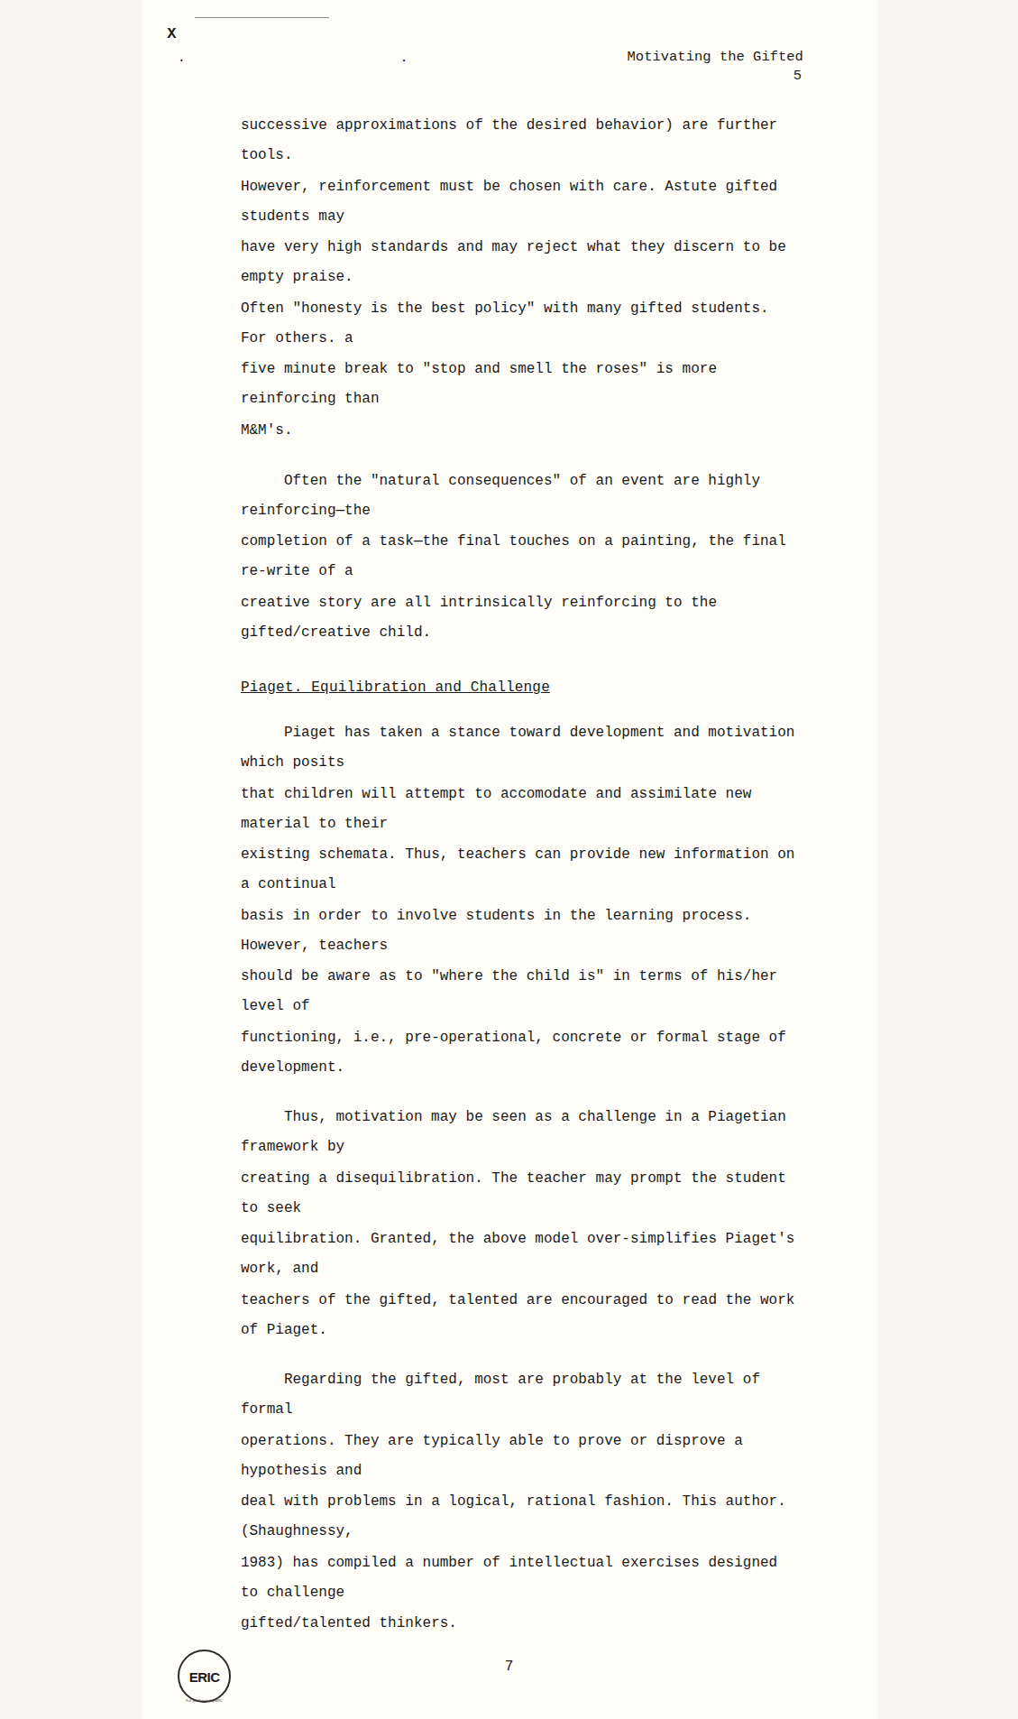X
. .
Motivating the Gifted 5
successive approximations of the desired behavior) are further tools.
However, reinforcement must be chosen with care. Astute gifted students may
have very high standards and may reject what they discern to be empty praise.
Often "honesty is the best policy" with many gifted students. For others. a
five minute break to "stop and smell the roses" is more reinforcing than
M&M's.
Often the "natural consequences" of an event are highly reinforcing—the
completion of a task—the final touches on a painting, the final re-write of a
creative story are all intrinsically reinforcing to the gifted/creative child.
Piaget. Equilibration and Challenge
Piaget has taken a stance toward development and motivation which posits
that children will attempt to accomodate and assimilate new material to their
existing schemata. Thus, teachers can provide new information on a continual
basis in order to involve students in the learning process. However, teachers
should be aware as to "where the child is" in terms of his/her level of
functioning, i.e., pre-operational, concrete or formal stage of development.
Thus, motivation may be seen as a challenge in a Piagetian framework by
creating a disequilibration. The teacher may prompt the student to seek
equilibration. Granted, the above model over-simplifies Piaget's work, and
teachers of the gifted, talented are encouraged to read the work of Piaget.
Regarding the gifted, most are probably at the level of formal
operations. They are typically able to prove or disprove a hypothesis and
deal with problems in a logical, rational fashion. This author. (Shaughnessy,
1983) has compiled a number of intellectual exercises designed to challenge
gifted/talented thinkers.
7
ERIC
Full Text Provided by ERIC